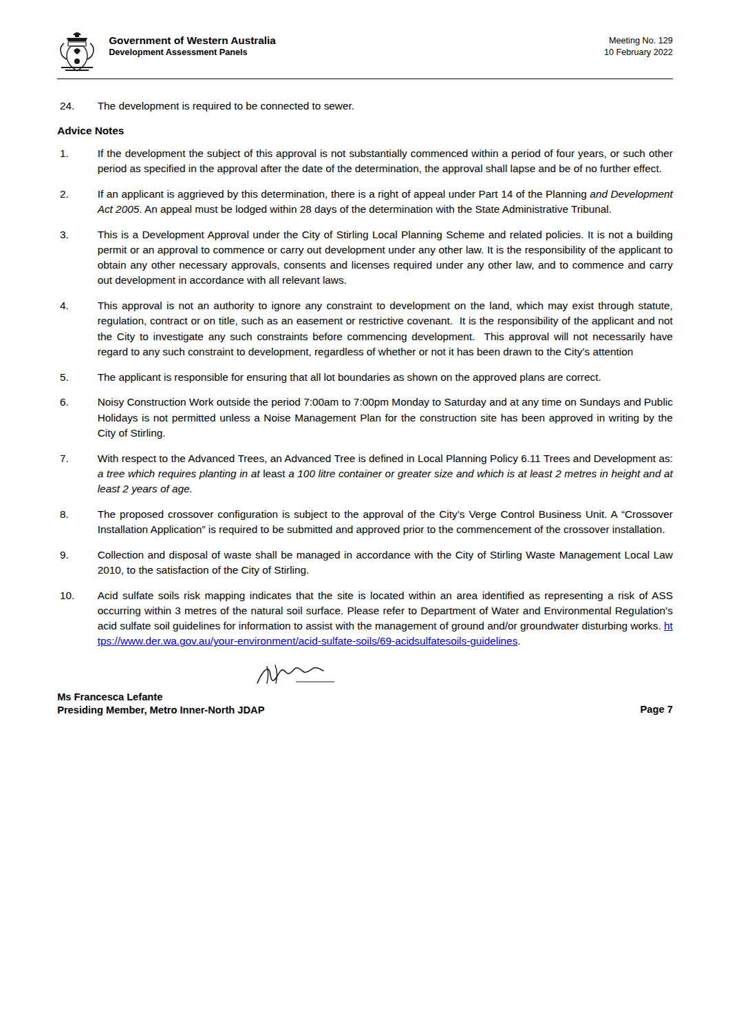Government of Western Australia
Development Assessment Panels
Meeting No. 129
10 February 2022
24.
The development is required to be connected to sewer.
Advice Notes
1. If the development the subject of this approval is not substantially commenced within a period of four years, or such other period as specified in the approval after the date of the determination, the approval shall lapse and be of no further effect.
2. If an applicant is aggrieved by this determination, there is a right of appeal under Part 14 of the Planning and Development Act 2005. An appeal must be lodged within 28 days of the determination with the State Administrative Tribunal.
3. This is a Development Approval under the City of Stirling Local Planning Scheme and related policies. It is not a building permit or an approval to commence or carry out development under any other law. It is the responsibility of the applicant to obtain any other necessary approvals, consents and licenses required under any other law, and to commence and carry out development in accordance with all relevant laws.
4. This approval is not an authority to ignore any constraint to development on the land, which may exist through statute, regulation, contract or on title, such as an easement or restrictive covenant. It is the responsibility of the applicant and not the City to investigate any such constraints before commencing development. This approval will not necessarily have regard to any such constraint to development, regardless of whether or not it has been drawn to the City’s attention
5. The applicant is responsible for ensuring that all lot boundaries as shown on the approved plans are correct.
6. Noisy Construction Work outside the period 7:00am to 7:00pm Monday to Saturday and at any time on Sundays and Public Holidays is not permitted unless a Noise Management Plan for the construction site has been approved in writing by the City of Stirling.
7. With respect to the Advanced Trees, an Advanced Tree is defined in Local Planning Policy 6.11 Trees and Development as: a tree which requires planting in at least a 100 litre container or greater size and which is at least 2 metres in height and at least 2 years of age.
8. The proposed crossover configuration is subject to the approval of the City’s Verge Control Business Unit. A “Crossover Installation Application” is required to be submitted and approved prior to the commencement of the crossover installation.
9. Collection and disposal of waste shall be managed in accordance with the City of Stirling Waste Management Local Law 2010, to the satisfaction of the City of Stirling.
10. Acid sulfate soils risk mapping indicates that the site is located within an area identified as representing a risk of ASS occurring within 3 metres of the natural soil surface. Please refer to Department of Water and Environmental Regulation’s acid sulfate soil guidelines for information to assist with the management of ground and/or groundwater disturbing works. https://www.der.wa.gov.au/your-environment/acid-sulfate-soils/69-acidsulfatesoils-guidelines.
Ms Francesca Lefante
Presiding Member, Metro Inner-North JDAP
Page 7